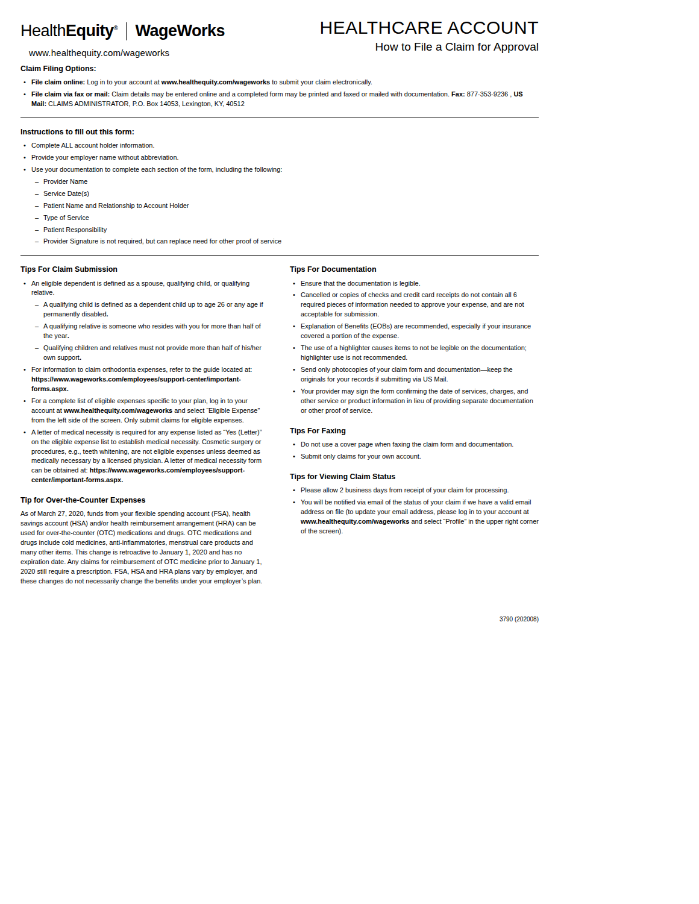Health Equity® WageWorks
www.healthequity.com/wageworks
HEALTHCARE ACCOUNT
How to File a Claim for Approval
Claim Filing Options:
File claim online: Log in to your account at www.healthequity.com/wageworks to submit your claim electronically.
File claim via fax or mail: Claim details may be entered online and a completed form may be printed and faxed or mailed with documentation. Fax: 877-353-9236 , US Mail: CLAIMS ADMINISTRATOR, P.O. Box 14053, Lexington, KY, 40512
Instructions to fill out this form:
Complete ALL account holder information.
Provide your employer name without abbreviation.
Use your documentation to complete each section of the form, including the following:
Provider Name
Service Date(s)
Patient Name and Relationship to Account Holder
Type of Service
Patient Responsibility
Provider Signature is not required, but can replace need for other proof of service
Tips For Claim Submission
An eligible dependent is defined as a spouse, qualifying child, or qualifying relative.
A qualifying child is defined as a dependent child up to age 26 or any age if permanently disabled.
A qualifying relative is someone who resides with you for more than half of the year.
Qualifying children and relatives must not provide more than half of his/her own support.
For information to claim orthodontia expenses, refer to the guide located at: https://www.wageworks.com/employees/support-center/important-forms.aspx.
For a complete list of eligible expenses specific to your plan, log in to your account at www.healthequity.com/wageworks and select “Eligible Expense” from the left side of the screen. Only submit claims for eligible expenses.
A letter of medical necessity is required for any expense listed as “Yes (Letter)” on the eligible expense list to establish medical necessity. Cosmetic surgery or procedures, e.g., teeth whitening, are not eligible expenses unless deemed as medically necessary by a licensed physician. A letter of medical necessity form can be obtained at: https://www.wageworks.com/employees/support-center/important-forms.aspx.
Tip for Over-the-Counter Expenses
As of March 27, 2020, funds from your flexible spending account (FSA), health savings account (HSA) and/or health reimbursement arrangement (HRA) can be used for over-the-counter (OTC) medications and drugs. OTC medications and drugs include cold medicines, anti-inflammatories, menstrual care products and many other items. This change is retroactive to January 1, 2020 and has no expiration date. Any claims for reimbursement of OTC medicine prior to January 1, 2020 still require a prescription. FSA, HSA and HRA plans vary by employer, and these changes do not necessarily change the benefits under your employer’s plan.
Tips For Documentation
Ensure that the documentation is legible.
Cancelled or copies of checks and credit card receipts do not contain all 6 required pieces of information needed to approve your expense, and are not acceptable for submission.
Explanation of Benefits (EOBs) are recommended, especially if your insurance covered a portion of the expense.
The use of a highlighter causes items to not be legible on the documentation; highlighter use is not recommended.
Send only photocopies of your claim form and documentation—keep the originals for your records if submitting via US Mail.
Your provider may sign the form confirming the date of services, charges, and other service or product information in lieu of providing separate documentation or other proof of service.
Tips For Faxing
Do not use a cover page when faxing the claim form and documentation.
Submit only claims for your own account.
Tips for Viewing Claim Status
Please allow 2 business days from receipt of your claim for processing.
You will be notified via email of the status of your claim if we have a valid email address on file (to update your email address, please log in to your account at www.healthequity.com/wageworks and select “Profile” in the upper right corner of the screen).
3790 (202008)